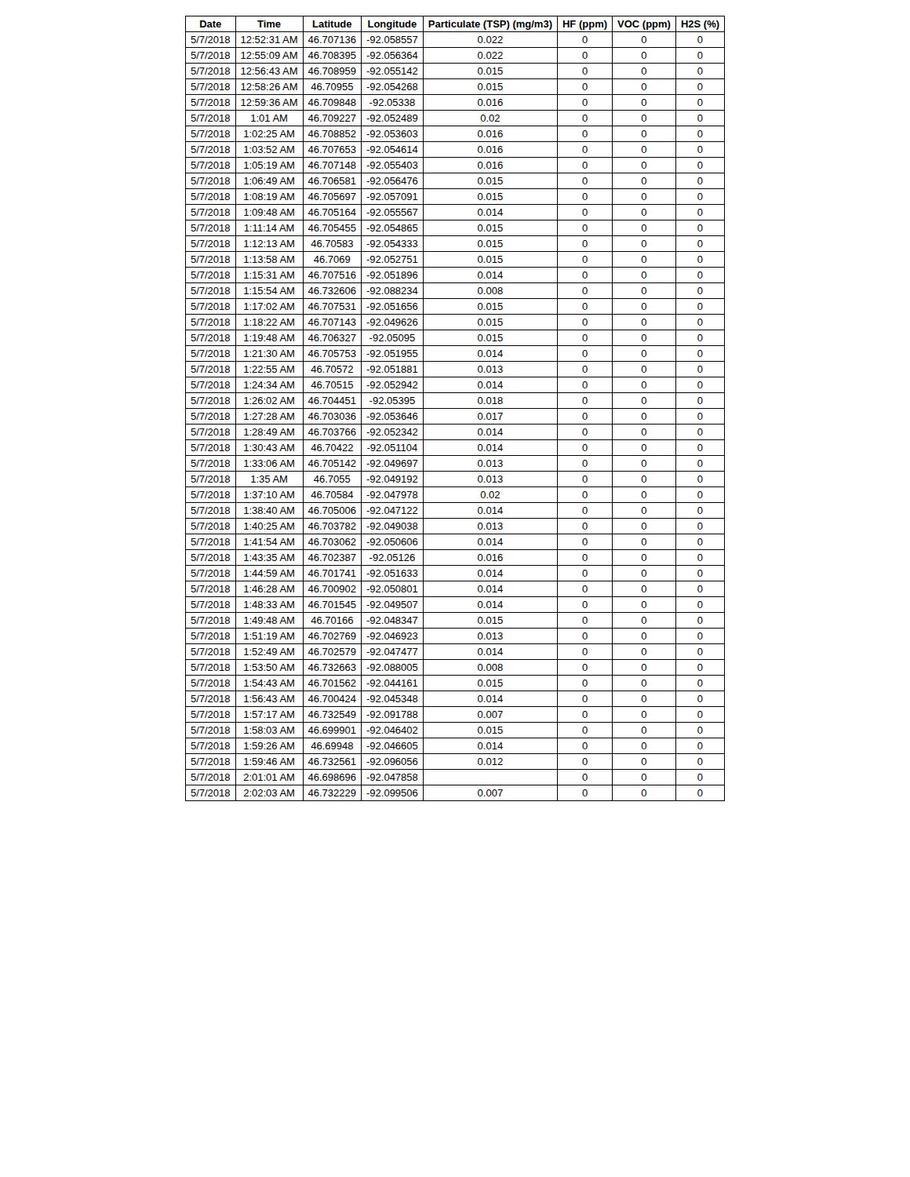| Date | Time | Latitude | Longitude | Particulate (TSP) (mg/m3) | HF (ppm) | VOC (ppm) | H2S (%) |
| --- | --- | --- | --- | --- | --- | --- | --- |
| 5/7/2018 | 12:52:31 AM | 46.707136 | -92.058557 | 0.022 | 0 | 0 | 0 |
| 5/7/2018 | 12:55:09 AM | 46.708395 | -92.056364 | 0.022 | 0 | 0 | 0 |
| 5/7/2018 | 12:56:43 AM | 46.708959 | -92.055142 | 0.015 | 0 | 0 | 0 |
| 5/7/2018 | 12:58:26 AM | 46.70955 | -92.054268 | 0.015 | 0 | 0 | 0 |
| 5/7/2018 | 12:59:36 AM | 46.709848 | -92.05338 | 0.016 | 0 | 0 | 0 |
| 5/7/2018 | 1:01 AM | 46.709227 | -92.052489 | 0.02 | 0 | 0 | 0 |
| 5/7/2018 | 1:02:25 AM | 46.708852 | -92.053603 | 0.016 | 0 | 0 | 0 |
| 5/7/2018 | 1:03:52 AM | 46.707653 | -92.054614 | 0.016 | 0 | 0 | 0 |
| 5/7/2018 | 1:05:19 AM | 46.707148 | -92.055403 | 0.016 | 0 | 0 | 0 |
| 5/7/2018 | 1:06:49 AM | 46.706581 | -92.056476 | 0.015 | 0 | 0 | 0 |
| 5/7/2018 | 1:08:19 AM | 46.705697 | -92.057091 | 0.015 | 0 | 0 | 0 |
| 5/7/2018 | 1:09:48 AM | 46.705164 | -92.055567 | 0.014 | 0 | 0 | 0 |
| 5/7/2018 | 1:11:14 AM | 46.705455 | -92.054865 | 0.015 | 0 | 0 | 0 |
| 5/7/2018 | 1:12:13 AM | 46.70583 | -92.054333 | 0.015 | 0 | 0 | 0 |
| 5/7/2018 | 1:13:58 AM | 46.7069 | -92.052751 | 0.015 | 0 | 0 | 0 |
| 5/7/2018 | 1:15:31 AM | 46.707516 | -92.051896 | 0.014 | 0 | 0 | 0 |
| 5/7/2018 | 1:15:54 AM | 46.732606 | -92.088234 | 0.008 | 0 | 0 | 0 |
| 5/7/2018 | 1:17:02 AM | 46.707531 | -92.051656 | 0.015 | 0 | 0 | 0 |
| 5/7/2018 | 1:18:22 AM | 46.707143 | -92.049626 | 0.015 | 0 | 0 | 0 |
| 5/7/2018 | 1:19:48 AM | 46.706327 | -92.05095 | 0.015 | 0 | 0 | 0 |
| 5/7/2018 | 1:21:30 AM | 46.705753 | -92.051955 | 0.014 | 0 | 0 | 0 |
| 5/7/2018 | 1:22:55 AM | 46.70572 | -92.051881 | 0.013 | 0 | 0 | 0 |
| 5/7/2018 | 1:24:34 AM | 46.70515 | -92.052942 | 0.014 | 0 | 0 | 0 |
| 5/7/2018 | 1:26:02 AM | 46.704451 | -92.05395 | 0.018 | 0 | 0 | 0 |
| 5/7/2018 | 1:27:28 AM | 46.703036 | -92.053646 | 0.017 | 0 | 0 | 0 |
| 5/7/2018 | 1:28:49 AM | 46.703766 | -92.052342 | 0.014 | 0 | 0 | 0 |
| 5/7/2018 | 1:30:43 AM | 46.70422 | -92.051104 | 0.014 | 0 | 0 | 0 |
| 5/7/2018 | 1:33:06 AM | 46.705142 | -92.049697 | 0.013 | 0 | 0 | 0 |
| 5/7/2018 | 1:35 AM | 46.7055 | -92.049192 | 0.013 | 0 | 0 | 0 |
| 5/7/2018 | 1:37:10 AM | 46.70584 | -92.047978 | 0.02 | 0 | 0 | 0 |
| 5/7/2018 | 1:38:40 AM | 46.705006 | -92.047122 | 0.014 | 0 | 0 | 0 |
| 5/7/2018 | 1:40:25 AM | 46.703782 | -92.049038 | 0.013 | 0 | 0 | 0 |
| 5/7/2018 | 1:41:54 AM | 46.703062 | -92.050606 | 0.014 | 0 | 0 | 0 |
| 5/7/2018 | 1:43:35 AM | 46.702387 | -92.05126 | 0.016 | 0 | 0 | 0 |
| 5/7/2018 | 1:44:59 AM | 46.701741 | -92.051633 | 0.014 | 0 | 0 | 0 |
| 5/7/2018 | 1:46:28 AM | 46.700902 | -92.050801 | 0.014 | 0 | 0 | 0 |
| 5/7/2018 | 1:48:33 AM | 46.701545 | -92.049507 | 0.014 | 0 | 0 | 0 |
| 5/7/2018 | 1:49:48 AM | 46.70166 | -92.048347 | 0.015 | 0 | 0 | 0 |
| 5/7/2018 | 1:51:19 AM | 46.702769 | -92.046923 | 0.013 | 0 | 0 | 0 |
| 5/7/2018 | 1:52:49 AM | 46.702579 | -92.047477 | 0.014 | 0 | 0 | 0 |
| 5/7/2018 | 1:53:50 AM | 46.732663 | -92.088005 | 0.008 | 0 | 0 | 0 |
| 5/7/2018 | 1:54:43 AM | 46.701562 | -92.044161 | 0.015 | 0 | 0 | 0 |
| 5/7/2018 | 1:56:43 AM | 46.700424 | -92.045348 | 0.014 | 0 | 0 | 0 |
| 5/7/2018 | 1:57:17 AM | 46.732549 | -92.091788 | 0.007 | 0 | 0 | 0 |
| 5/7/2018 | 1:58:03 AM | 46.699901 | -92.046402 | 0.015 | 0 | 0 | 0 |
| 5/7/2018 | 1:59:26 AM | 46.69948 | -92.046605 | 0.014 | 0 | 0 | 0 |
| 5/7/2018 | 1:59:46 AM | 46.732561 | -92.096056 | 0.012 | 0 | 0 | 0 |
| 5/7/2018 | 2:01:01 AM | 46.698696 | -92.047858 | | 0 | 0 | 0 |
| 5/7/2018 | 2:02:03 AM | 46.732229 | -92.099506 | 0.007 | 0 | 0 | 0 |